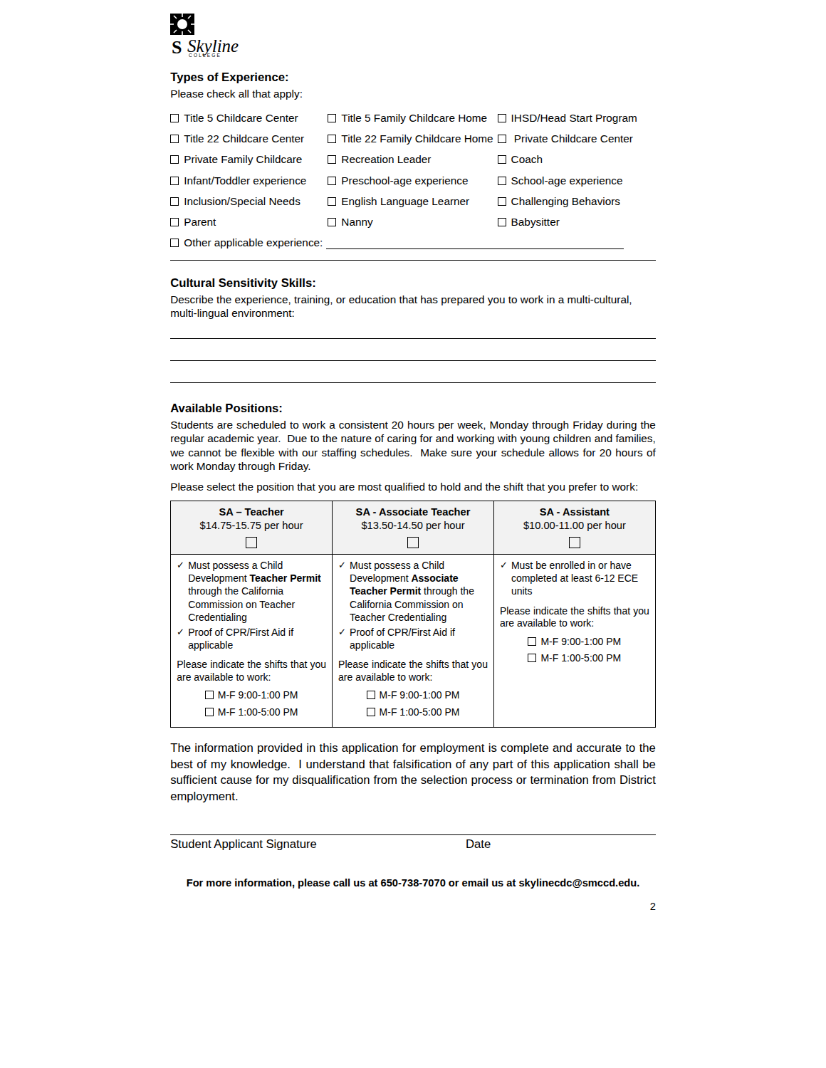S Skyline COLLEGE
Types of Experience:
Please check all that apply:
| Title 5 Childcare Center | Title 5 Family Childcare Home | IHSD/Head Start Program |
| Title 22 Childcare Center | Title 22 Family Childcare Home | Private Childcare Center |
| Private Family Childcare | Recreation Leader | Coach |
| Infant/Toddler experience | Preschool-age experience | School-age experience |
| Inclusion/Special Needs | English Language Learner | Challenging Behaviors |
| Parent | Nanny | Babysitter |
| Other applicable experience: |
Cultural Sensitivity Skills:
Describe the experience, training, or education that has prepared you to work in a multi-cultural, multi-lingual environment:
Available Positions:
Students are scheduled to work a consistent 20 hours per week, Monday through Friday during the regular academic year. Due to the nature of caring for and working with young children and families, we cannot be flexible with our staffing schedules. Make sure your schedule allows for 20 hours of work Monday through Friday.
Please select the position that you are most qualified to hold and the shift that you prefer to work:
| SA – Teacher $14.75-15.75 per hour | SA - Associate Teacher $13.50-14.50 per hour | SA - Assistant $10.00-11.00 per hour |
| --- | --- | --- |
| Must possess a Child Development Teacher Permit through the California Commission on Teacher Credentialing Proof of CPR/First Aid if applicable Please indicate the shifts that you are available to work: M-F 9:00-1:00 PM M-F 1:00-5:00 PM | Must possess a Child Development Associate Teacher Permit through the California Commission on Teacher Credentialing Proof of CPR/First Aid if applicable Please indicate the shifts that you are available to work: M-F 9:00-1:00 PM M-F 1:00-5:00 PM | Must be enrolled in or have completed at least 6-12 ECE units Please indicate the shifts that you are available to work: M-F 9:00-1:00 PM M-F 1:00-5:00 PM |
The information provided in this application for employment is complete and accurate to the best of my knowledge. I understand that falsification of any part of this application shall be sufficient cause for my disqualification from the selection process or termination from District employment.
| Student Applicant Signature | Date |
For more information, please call us at 650-738-7070 or email us at skylinecdc@smccd.edu.
2